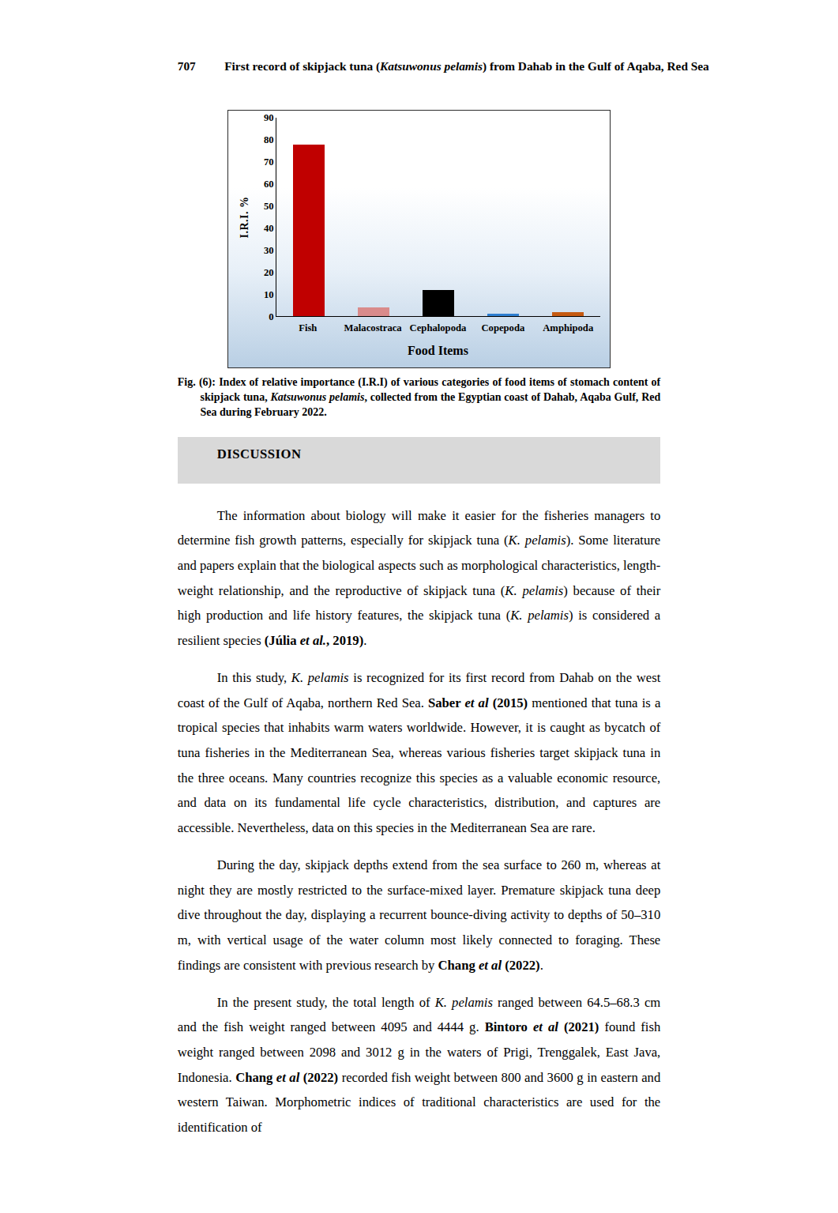707 First record of skipjack tuna (Katsuwonus pelamis) from Dahab in the Gulf of Aqaba, Red Sea
I.R.I. %
90 80 70 60 50 40 30 20 10 0
Fish Malacostraca Cephalopoda Copepoda Amphipoda
Food Items
Fig. (6): Index of relative importance (I.R.I) of various categories of food items of stomach content of skipjack tuna, Katsuwonus pelamis, collected from the Egyptian coast of Dahab, Aqaba Gulf, Red Sea during February 2022.
DISCUSSION
The information about biology will make it easier for the fisheries managers to determine fish growth patterns, especially for skipjack tuna (K. pelamis). Some literature and papers explain that the biological aspects such as morphological characteristics, length-weight relationship, and the reproductive of skipjack tuna (K. pelamis) because of their high production and life history features, the skipjack tuna (K. pelamis) is considered a resilient species (Júlia et al., 2019).
In this study, K. pelamis is recognized for its first record from Dahab on the west coast of the Gulf of Aqaba, northern Red Sea. Saber et al (2015) mentioned that tuna is a tropical species that inhabits warm waters worldwide. However, it is caught as bycatch of tuna fisheries in the Mediterranean Sea, whereas various fisheries target skipjack tuna in the three oceans. Many countries recognize this species as a valuable economic resource, and data on its fundamental life cycle characteristics, distribution, and captures are accessible. Nevertheless, data on this species in the Mediterranean Sea are rare.
During the day, skipjack depths extend from the sea surface to 260 m, whereas at night they are mostly restricted to the surface-mixed layer. Premature skipjack tuna deep dive throughout the day, displaying a recurrent bounce-diving activity to depths of 50–310 m, with vertical usage of the water column most likely connected to foraging. These findings are consistent with previous research by Chang et al (2022).
In the present study, the total length of K. pelamis ranged between 64.5–68.3 cm and the fish weight ranged between 4095 and 4444 g. Bintoro et al (2021) found fish weight ranged between 2098 and 3012 g in the waters of Prigi, Trenggalek, East Java, Indonesia. Chang et al (2022) recorded fish weight between 800 and 3600 g in eastern and western Taiwan. Morphometric indices of traditional characteristics are used for the identification of